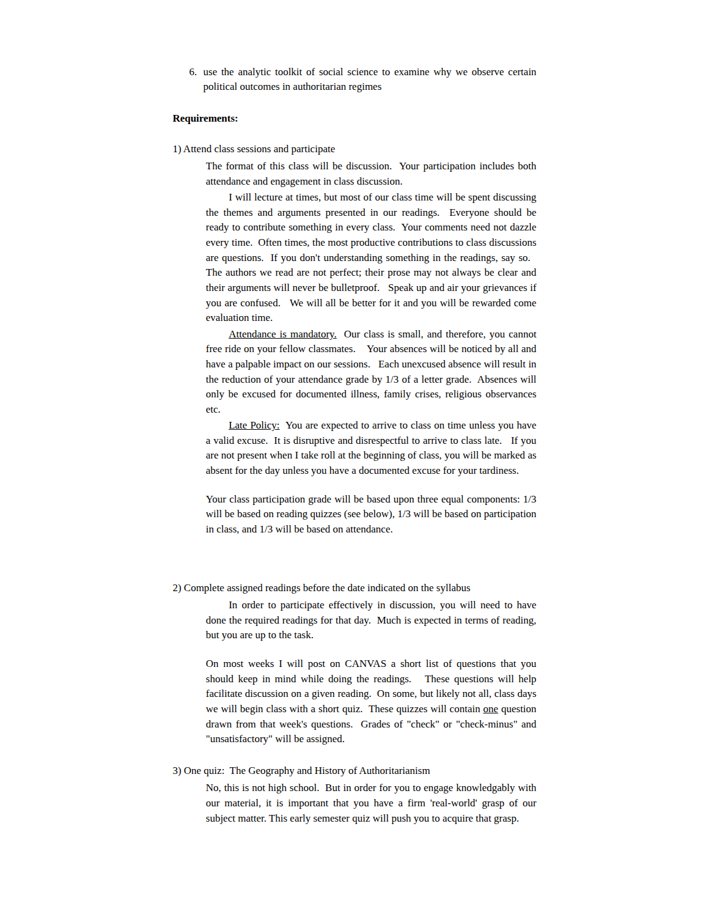use the analytic toolkit of social science to examine why we observe certain political outcomes in authoritarian regimes
Requirements:
1) Attend class sessions and participate
The format of this class will be discussion. Your participation includes both attendance and engagement in class discussion.
I will lecture at times, but most of our class time will be spent discussing the themes and arguments presented in our readings. Everyone should be ready to contribute something in every class. Your comments need not dazzle every time. Often times, the most productive contributions to class discussions are questions. If you don't understanding something in the readings, say so. The authors we read are not perfect; their prose may not always be clear and their arguments will never be bulletproof. Speak up and air your grievances if you are confused. We will all be better for it and you will be rewarded come evaluation time.
Attendance is mandatory. Our class is small, and therefore, you cannot free ride on your fellow classmates. Your absences will be noticed by all and have a palpable impact on our sessions. Each unexcused absence will result in the reduction of your attendance grade by 1/3 of a letter grade. Absences will only be excused for documented illness, family crises, religious observances etc.
Late Policy: You are expected to arrive to class on time unless you have a valid excuse. It is disruptive and disrespectful to arrive to class late. If you are not present when I take roll at the beginning of class, you will be marked as absent for the day unless you have a documented excuse for your tardiness.
Your class participation grade will be based upon three equal components: 1/3 will be based on reading quizzes (see below), 1/3 will be based on participation in class, and 1/3 will be based on attendance.
2) Complete assigned readings before the date indicated on the syllabus
In order to participate effectively in discussion, you will need to have done the required readings for that day. Much is expected in terms of reading, but you are up to the task.
On most weeks I will post on CANVAS a short list of questions that you should keep in mind while doing the readings. These questions will help facilitate discussion on a given reading. On some, but likely not all, class days we will begin class with a short quiz. These quizzes will contain one question drawn from that week's questions. Grades of "check" or "check-minus" and "unsatisfactory" will be assigned.
3) One quiz: The Geography and History of Authoritarianism
No, this is not high school. But in order for you to engage knowledgably with our material, it is important that you have a firm 'real-world' grasp of our subject matter. This early semester quiz will push you to acquire that grasp.